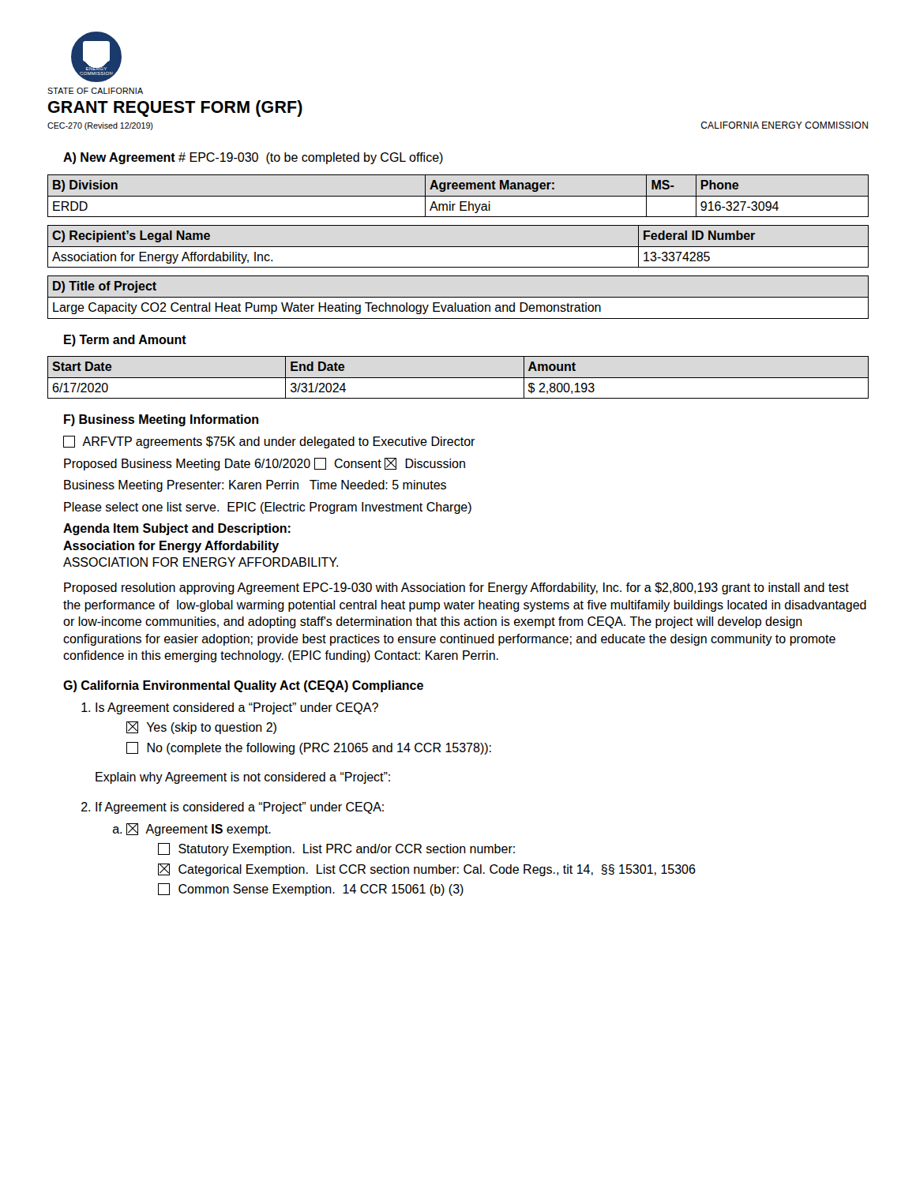ENERGY COMMISSION
STATE OF CALIFORNIA
GRANT REQUEST FORM (GRF)
CEC-270 (Revised 12/2019)
CALIFORNIA ENERGY COMMISSION
A) New Agreement # EPC-19-030 (to be completed by CGL office)
| B) Division | Agreement Manager: | MS- | Phone |
| --- | --- | --- | --- |
| ERDD | Amir Ehyai | | 916-327-3094 |
| C) Recipient’s Legal Name | Federal ID Number |
| --- | --- |
| Association for Energy Affordability, Inc. | 13-3374285 |
| D) Title of Project |
| --- |
| Large Capacity CO2 Central Heat Pump Water Heating Technology Evaluation and Demonstration |
E) Term and Amount
| Start Date | End Date | Amount |
| --- | --- | --- |
| 6/17/2020 | 3/31/2024 | $ 2,800,193 |
F) Business Meeting Information
ARFVTP agreements $75K and under delegated to Executive Director
Proposed Business Meeting Date 6/10/2020 Consent Discussion
Business Meeting Presenter: Karen Perrin Time Needed: 5 minutes
Please select one list serve. EPIC (Electric Program Investment Charge)
Agenda Item Subject and Description:
Association for Energy Affordability
ASSOCIATION FOR ENERGY AFFORDABILITY.
Proposed resolution approving Agreement EPC-19-030 with Association for Energy Affordability, Inc. for a $2,800,193 grant to install and test the performance of low-global warming potential central heat pump water heating systems at five multifamily buildings located in disadvantaged or low-income communities, and adopting staff's determination that this action is exempt from CEQA. The project will develop design configurations for easier adoption; provide best practices to ensure continued performance; and educate the design community to promote confidence in this emerging technology. (EPIC funding) Contact: Karen Perrin.
G) California Environmental Quality Act (CEQA) Compliance
Is Agreement considered a “Project” under CEQA?
Yes (skip to question 2)
No (complete the following (PRC 21065 and 14 CCR 15378)):
Explain why Agreement is not considered a “Project”:
If Agreement is considered a “Project” under CEQA:
Agreement IS exempt.
Statutory Exemption. List PRC and/or CCR section number:
Categorical Exemption. List CCR section number: Cal. Code Regs., tit 14, §§ 15301, 15306
Common Sense Exemption. 14 CCR 15061 (b) (3)